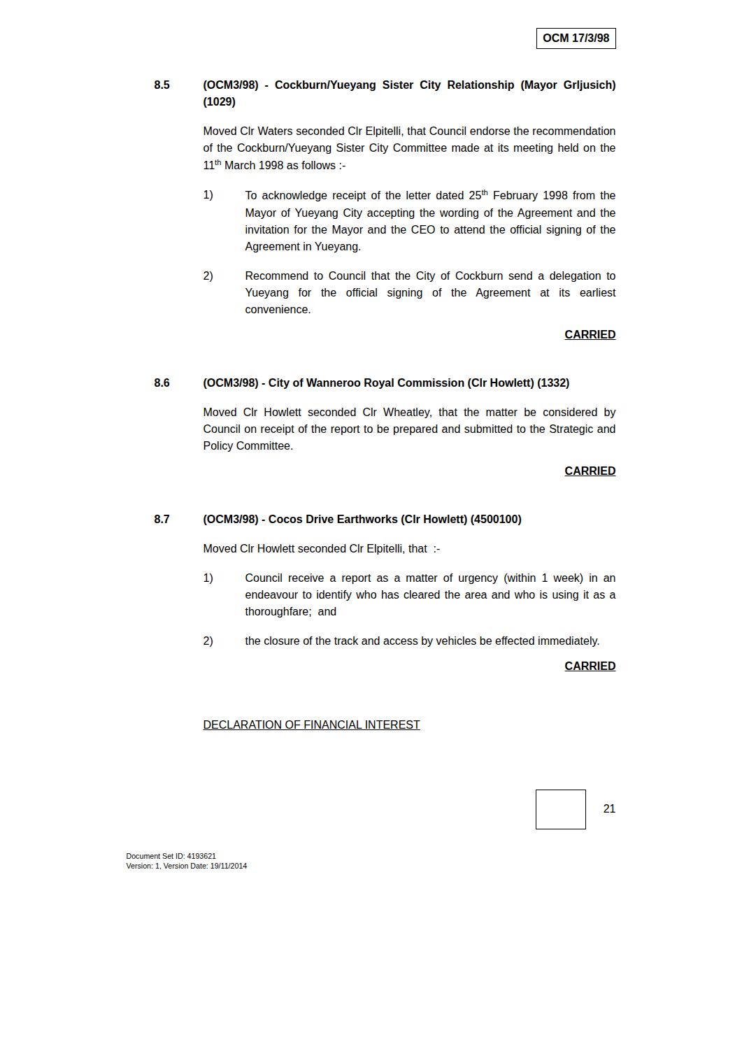OCM 17/3/98
8.5
(OCM3/98) - Cockburn/Yueyang Sister City Relationship (Mayor Grljusich) (1029)
Moved Clr Waters seconded Clr Elpitelli, that Council endorse the recommendation of the Cockburn/Yueyang Sister City Committee made at its meeting held on the 11th March 1998 as follows :-
1)
To acknowledge receipt of the letter dated 25th February 1998 from the Mayor of Yueyang City accepting the wording of the Agreement and the invitation for the Mayor and the CEO to attend the official signing of the Agreement in Yueyang.
2)
Recommend to Council that the City of Cockburn send a delegation to Yueyang for the official signing of the Agreement at its earliest convenience.
CARRIED
8.6
(OCM3/98) - City of Wanneroo Royal Commission (Clr Howlett) (1332)
Moved Clr Howlett seconded Clr Wheatley, that the matter be considered by Council on receipt of the report to be prepared and submitted to the Strategic and Policy Committee.
CARRIED
8.7
(OCM3/98) - Cocos Drive Earthworks (Clr Howlett) (4500100)
Moved Clr Howlett seconded Clr Elpitelli, that :-
1)
Council receive a report as a matter of urgency (within 1 week) in an endeavour to identify who has cleared the area and who is using it as a thoroughfare; and
2)
the closure of the track and access by vehicles be effected immediately.
CARRIED
DECLARATION OF FINANCIAL INTEREST
21
Document Set ID: 4193621
Version: 1, Version Date: 19/11/2014